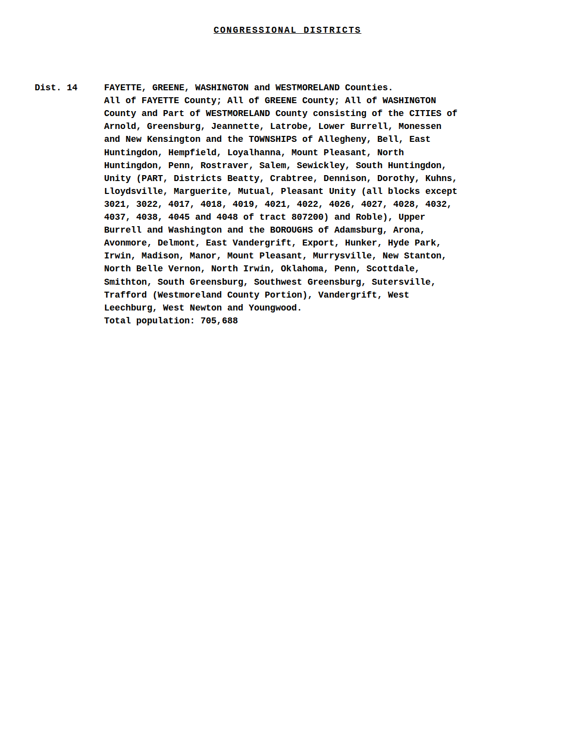CONGRESSIONAL DISTRICTS
Dist. 14
FAYETTE, GREENE, WASHINGTON and WESTMORELAND Counties.
All of FAYETTE County; All of GREENE County; All of WASHINGTON County and Part of WESTMORELAND County consisting of the CITIES of Arnold, Greensburg, Jeannette, Latrobe, Lower Burrell, Monessen and New Kensington and the TOWNSHIPS of Allegheny, Bell, East Huntingdon, Hempfield, Loyalhanna, Mount Pleasant, North Huntingdon, Penn, Rostraver, Salem, Sewickley, South Huntingdon, Unity (PART, Districts Beatty, Crabtree, Dennison, Dorothy, Kuhns, Lloydsville, Marguerite, Mutual, Pleasant Unity (all blocks except 3021, 3022, 4017, 4018, 4019, 4021, 4022, 4026, 4027, 4028, 4032, 4037, 4038, 4045 and 4048 of tract 807200) and Roble), Upper Burrell and Washington and the BOROUGHS of Adamsburg, Arona, Avonmore, Delmont, East Vandergrift, Export, Hunker, Hyde Park, Irwin, Madison, Manor, Mount Pleasant, Murrysville, New Stanton, North Belle Vernon, North Irwin, Oklahoma, Penn, Scottdale, Smithton, South Greensburg, Southwest Greensburg, Sutersville, Trafford (Westmoreland County Portion), Vandergrift, West Leechburg, West Newton and Youngwood.
Total population: 705,688